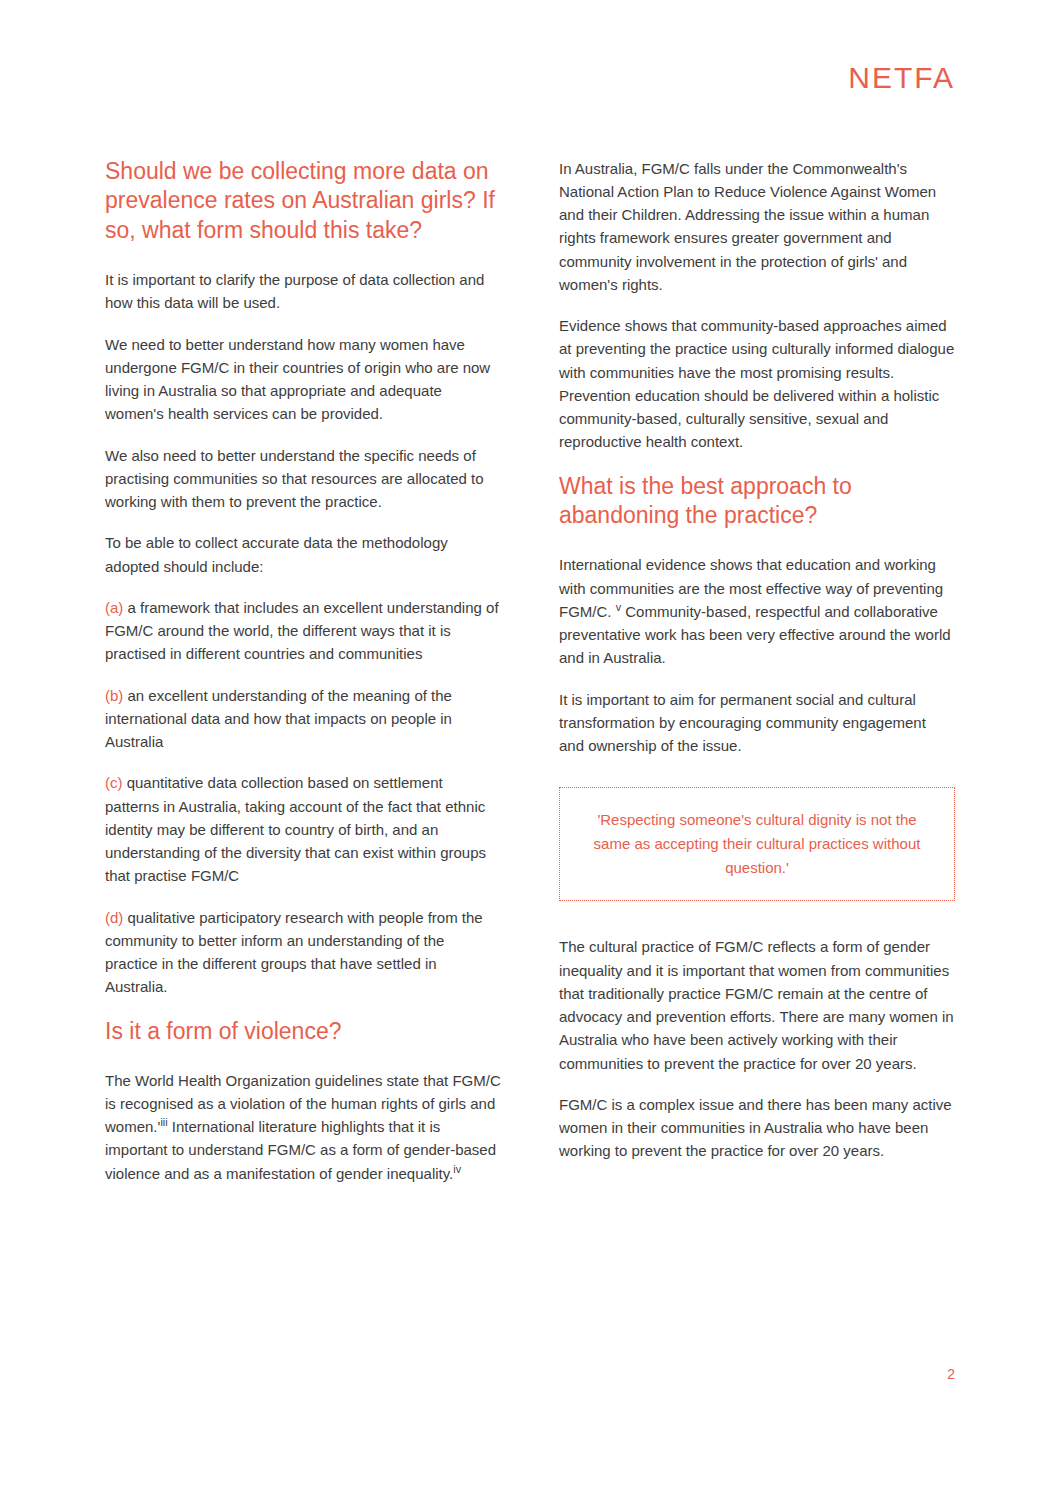NETFA
Should we be collecting more data on prevalence rates on Australian girls? If so, what form should this take?
It is important to clarify the purpose of data collection and how this data will be used.
We need to better understand how many women have undergone FGM/C in their countries of origin who are now living in Australia so that appropriate and adequate women's health services can be provided.
We also need to better understand the specific needs of practising communities so that resources are allocated to working with them to prevent the practice.
To be able to collect accurate data the methodology adopted should include:
(a) a framework that includes an excellent understanding of FGM/C around the world, the different ways that it is practised in different countries and communities
(b) an excellent understanding of the meaning of the international data and how that impacts on people in Australia
(c) quantitative data collection based on settlement patterns in Australia, taking account of the fact that ethnic identity may be different to country of birth, and an understanding of the diversity that can exist within groups that practise FGM/C
(d) qualitative participatory research with people from the community to better inform an understanding of the practice in the different groups that have settled in Australia.
Is it a form of violence?
The World Health Organization guidelines state that FGM/C is recognised as a violation of the human rights of girls and women.'iii International literature highlights that it is important to understand FGM/C as a form of gender-based violence and as a manifestation of gender inequality.iv
In Australia, FGM/C falls under the Commonwealth's National Action Plan to Reduce Violence Against Women and their Children. Addressing the issue within a human rights framework ensures greater government and community involvement in the protection of girls' and women's rights.
Evidence shows that community-based approaches aimed at preventing the practice using culturally informed dialogue with communities have the most promising results. Prevention education should be delivered within a holistic community-based, culturally sensitive, sexual and reproductive health context.
What is the best approach to abandoning the practice?
International evidence shows that education and working with communities are the most effective way of preventing FGM/C. v Community-based, respectful and collaborative preventative work has been very effective around the world and in Australia.
It is important to aim for permanent social and cultural transformation by encouraging community engagement and ownership of the issue.
'Respecting someone's cultural dignity is not the same as accepting their cultural practices without question.'
The cultural practice of FGM/C reflects a form of gender inequality and it is important that women from communities that traditionally practice FGM/C remain at the centre of advocacy and prevention efforts. There are many women in Australia who have been actively working with their communities to prevent the practice for over 20 years.
FGM/C is a complex issue and there has been many active women in their communities in Australia who have been working to prevent the practice for over 20 years.
2